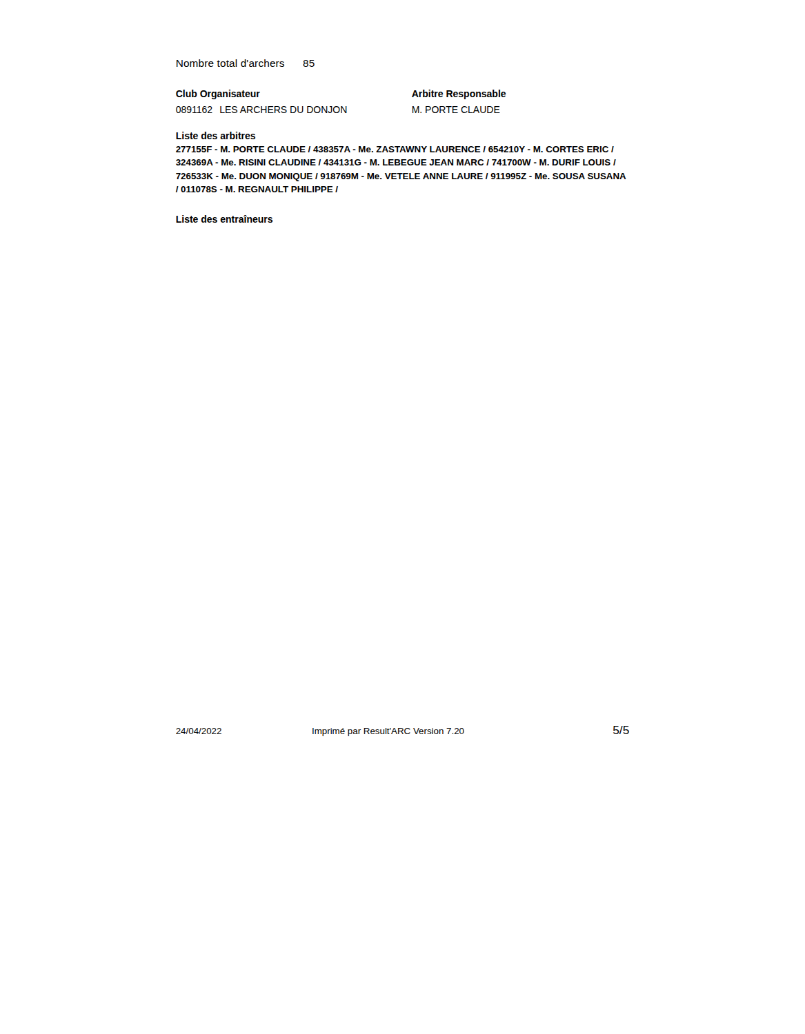Nombre total d'archers 85
Club Organisateur
Arbitre Responsable
0891162 LES ARCHERS DU DONJON
M. PORTE CLAUDE
Liste des arbitres
277155F - M. PORTE CLAUDE / 438357A - Me. ZASTAWNY LAURENCE / 654210Y - M. CORTES ERIC / 324369A - Me. RISINI CLAUDINE / 434131G - M. LEBEGUE JEAN MARC / 741700W - M. DURIF LOUIS / 726533K - Me. DUON MONIQUE / 918769M - Me. VETELE ANNE LAURE / 911995Z - Me. SOUSA SUSANA / 011078S - M. REGNAULT PHILIPPE /
Liste des entraîneurs
24/04/2022
Imprimé par Result'ARC Version 7.20
5/5